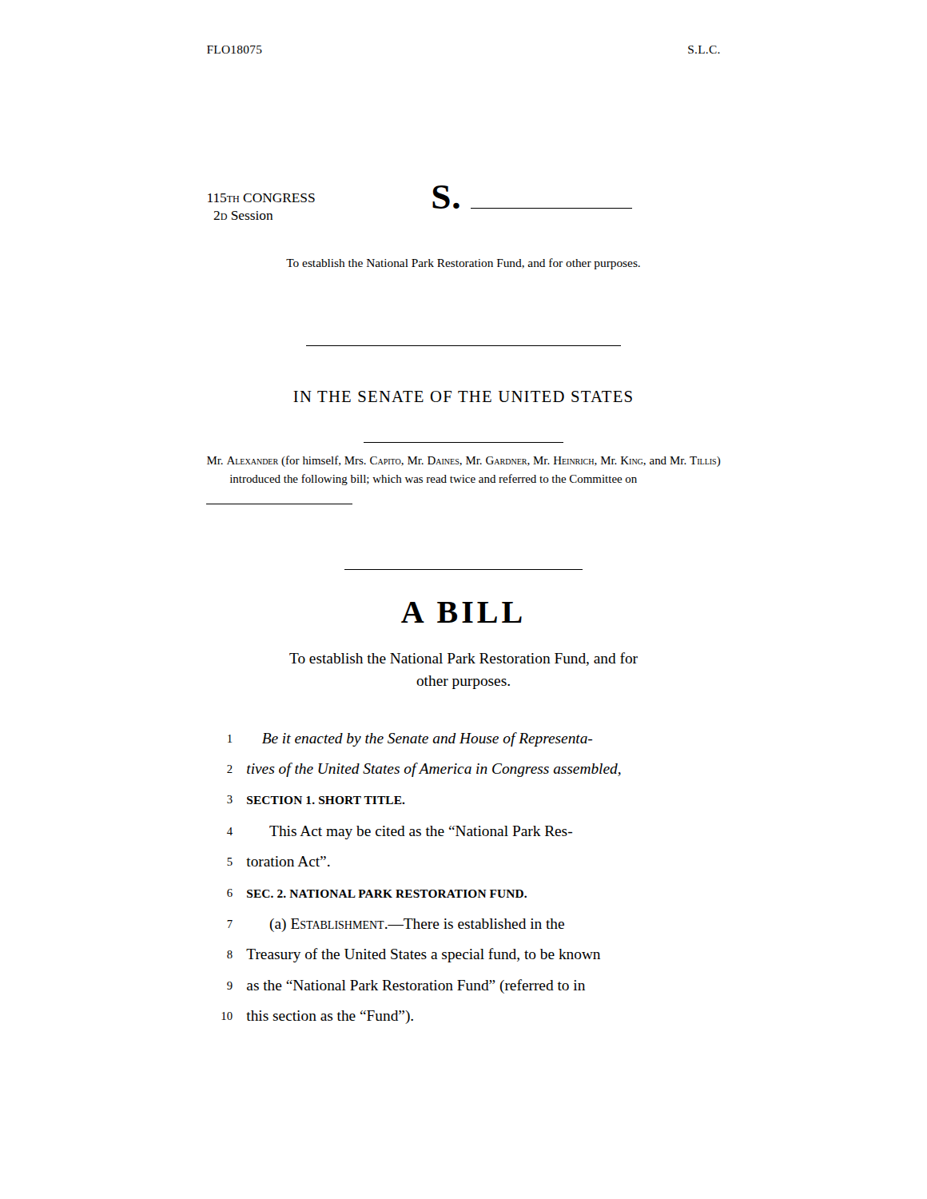FLO18075
S.L.C.
115th CONGRESS
2d Session
S.
To establish the National Park Restoration Fund, and for other purposes.
IN THE SENATE OF THE UNITED STATES
Mr. Alexander (for himself, Mrs. Capito, Mr. Daines, Mr. Gardner, Mr. Heinrich, Mr. King, and Mr. Tillis) introduced the following bill; which was read twice and referred to the Committee on
A BILL
To establish the National Park Restoration Fund, and for
other purposes.
Be it enacted by the Senate and House of Representa-
tives of the United States of America in Congress assembled,
SECTION 1. SHORT TITLE.
This Act may be cited as the “National Park Res-
toration Act”.
SEC. 2. NATIONAL PARK RESTORATION FUND.
(a) Establishment.—There is established in the
Treasury of the United States a special fund, to be known
as the “National Park Restoration Fund” (referred to in
this section as the “Fund”).